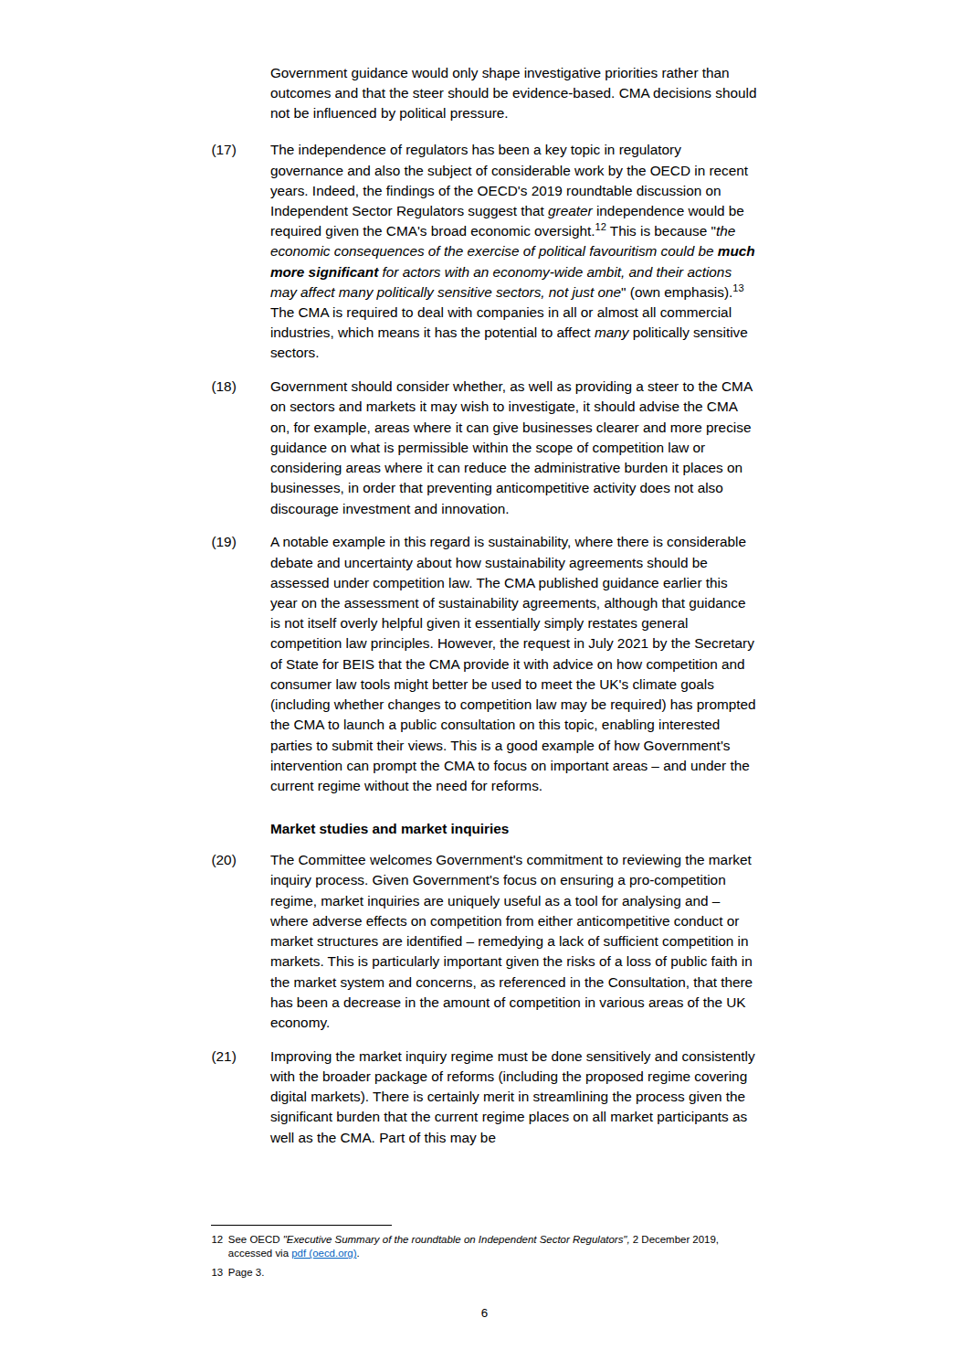Government guidance would only shape investigative priorities rather than outcomes and that the steer should be evidence-based. CMA decisions should not be influenced by political pressure.
(17)
The independence of regulators has been a key topic in regulatory governance and also the subject of considerable work by the OECD in recent years. Indeed, the findings of the OECD's 2019 roundtable discussion on Independent Sector Regulators suggest that greater independence would be required given the CMA's broad economic oversight.12 This is because "the economic consequences of the exercise of political favouritism could be much more significant for actors with an economy-wide ambit, and their actions may affect many politically sensitive sectors, not just one" (own emphasis).13 The CMA is required to deal with companies in all or almost all commercial industries, which means it has the potential to affect many politically sensitive sectors.
(18)
Government should consider whether, as well as providing a steer to the CMA on sectors and markets it may wish to investigate, it should advise the CMA on, for example, areas where it can give businesses clearer and more precise guidance on what is permissible within the scope of competition law or considering areas where it can reduce the administrative burden it places on businesses, in order that preventing anticompetitive activity does not also discourage investment and innovation.
(19)
A notable example in this regard is sustainability, where there is considerable debate and uncertainty about how sustainability agreements should be assessed under competition law. The CMA published guidance earlier this year on the assessment of sustainability agreements, although that guidance is not itself overly helpful given it essentially simply restates general competition law principles. However, the request in July 2021 by the Secretary of State for BEIS that the CMA provide it with advice on how competition and consumer law tools might better be used to meet the UK's climate goals (including whether changes to competition law may be required) has prompted the CMA to launch a public consultation on this topic, enabling interested parties to submit their views. This is a good example of how Government's intervention can prompt the CMA to focus on important areas – and under the current regime without the need for reforms.
Market studies and market inquiries
(20)
The Committee welcomes Government's commitment to reviewing the market inquiry process. Given Government's focus on ensuring a pro-competition regime, market inquiries are uniquely useful as a tool for analysing and – where adverse effects on competition from either anticompetitive conduct or market structures are identified – remedying a lack of sufficient competition in markets. This is particularly important given the risks of a loss of public faith in the market system and concerns, as referenced in the Consultation, that there has been a decrease in the amount of competition in various areas of the UK economy.
(21)
Improving the market inquiry regime must be done sensitively and consistently with the broader package of reforms (including the proposed regime covering digital markets). There is certainly merit in streamlining the process given the significant burden that the current regime places on all market participants as well as the CMA. Part of this may be
12
See OECD "Executive Summary of the roundtable on Independent Sector Regulators", 2 December 2019, accessed via pdf (oecd.org).
13
Page 3.
6